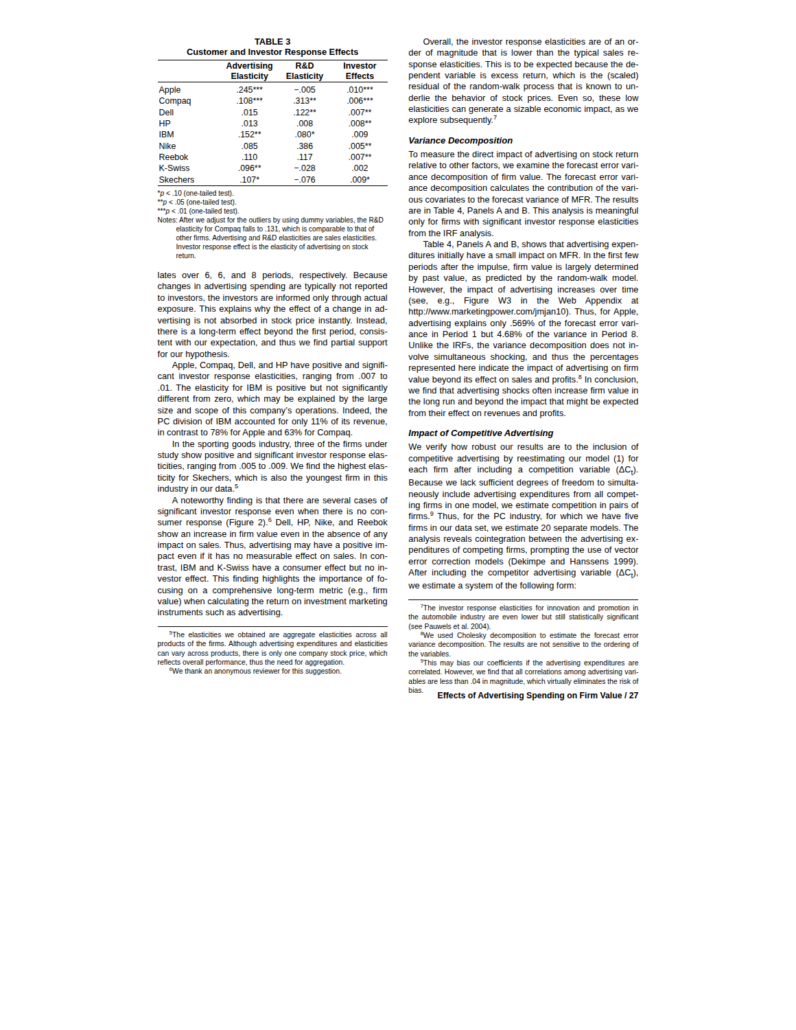TABLE 3
Customer and Investor Response Effects
| | Advertising Elasticity | R&D Elasticity | Investor Effects |
| --- | --- | --- | --- |
| Apple | .245*** | −.005 | .010*** |
| Compaq | .108*** | .313** | .006*** |
| Dell | .015 | .122** | .007** |
| HP | .013 | .008 | .008** |
| IBM | .152** | .080* | .009 |
| Nike | .085 | .386 | .005** |
| Reebok | .110 | .117 | .007** |
| K-Swiss | .096** | −.028 | .002 |
| Skechers | .107* | −.076 | .009* |
*p < .10 (one-tailed test).
**p < .05 (one-tailed test).
***p < .01 (one-tailed test).
Notes: After we adjust for the outliers by using dummy variables, the R&D elasticity for Compaq falls to .131, which is comparable to that of other firms. Advertising and R&D elasticities are sales elasticities. Investor response effect is the elasticity of advertising on stock return.
lates over 6, 6, and 8 periods, respectively. Because changes in advertising spending are typically not reported to investors, the investors are informed only through actual exposure. This explains why the effect of a change in advertising is not absorbed in stock price instantly. Instead, there is a long-term effect beyond the first period, consistent with our expectation, and thus we find partial support for our hypothesis.
Apple, Compaq, Dell, and HP have positive and significant investor response elasticities, ranging from .007 to .01. The elasticity for IBM is positive but not significantly different from zero, which may be explained by the large size and scope of this company’s operations. Indeed, the PC division of IBM accounted for only 11% of its revenue, in contrast to 78% for Apple and 63% for Compaq.
In the sporting goods industry, three of the firms under study show positive and significant investor response elasticities, ranging from .005 to .009. We find the highest elasticity for Skechers, which is also the youngest firm in this industry in our data.5
A noteworthy finding is that there are several cases of significant investor response even when there is no consumer response (Figure 2).6 Dell, HP, Nike, and Reebok show an increase in firm value even in the absence of any impact on sales. Thus, advertising may have a positive impact even if it has no measurable effect on sales. In contrast, IBM and K-Swiss have a consumer effect but no investor effect. This finding highlights the importance of focusing on a comprehensive long-term metric (e.g., firm value) when calculating the return on investment marketing instruments such as advertising.
5The elasticities we obtained are aggregate elasticities across all products of the firms. Although advertising expenditures and elasticities can vary across products, there is only one company stock price, which reflects overall performance, thus the need for aggregation.
6We thank an anonymous reviewer for this suggestion.
Overall, the investor response elasticities are of an order of magnitude that is lower than the typical sales response elasticities. This is to be expected because the dependent variable is excess return, which is the (scaled) residual of the random-walk process that is known to underlie the behavior of stock prices. Even so, these low elasticities can generate a sizable economic impact, as we explore subsequently.7
Variance Decomposition
To measure the direct impact of advertising on stock return relative to other factors, we examine the forecast error variance decomposition of firm value. The forecast error variance decomposition calculates the contribution of the various covariates to the forecast variance of MFR. The results are in Table 4, Panels A and B. This analysis is meaningful only for firms with significant investor response elasticities from the IRF analysis.
Table 4, Panels A and B, shows that advertising expenditures initially have a small impact on MFR. In the first few periods after the impulse, firm value is largely determined by past value, as predicted by the random-walk model. However, the impact of advertising increases over time (see, e.g., Figure W3 in the Web Appendix at http://www.marketingpower.com/jmjan10). Thus, for Apple, advertising explains only .569% of the forecast error variance in Period 1 but 4.68% of the variance in Period 8. Unlike the IRFs, the variance decomposition does not involve simultaneous shocking, and thus the percentages represented here indicate the impact of advertising on firm value beyond its effect on sales and profits.8 In conclusion, we find that advertising shocks often increase firm value in the long run and beyond the impact that might be expected from their effect on revenues and profits.
Impact of Competitive Advertising
We verify how robust our results are to the inclusion of competitive advertising by reestimating our model (1) for each firm after including a competition variable (ΔCt). Because we lack sufficient degrees of freedom to simultaneously include advertising expenditures from all competing firms in one model, we estimate competition in pairs of firms.9 Thus, for the PC industry, for which we have five firms in our data set, we estimate 20 separate models. The analysis reveals cointegration between the advertising expenditures of competing firms, prompting the use of vector error correction models (Dekimpe and Hanssens 1999). After including the competitor advertising variable (ΔCt), we estimate a system of the following form:
7The investor response elasticities for innovation and promotion in the automobile industry are even lower but still statistically significant (see Pauwels et al. 2004).
8We used Cholesky decomposition to estimate the forecast error variance decomposition. The results are not sensitive to the ordering of the variables.
9This may bias our coefficients if the advertising expenditures are correlated. However, we find that all correlations among advertising variables are less than .04 in magnitude, which virtually eliminates the risk of bias.
Effects of Advertising Spending on Firm Value / 27